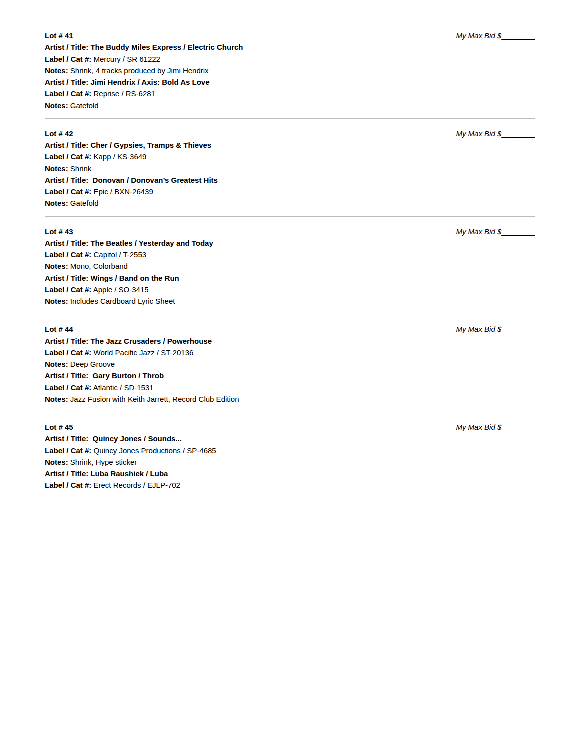Lot # 41
My Max Bid $________
Artist / Title: The Buddy Miles Express / Electric Church
Label / Cat #: Mercury / SR 61222
Notes: Shrink, 4 tracks produced by Jimi Hendrix
Artist / Title: Jimi Hendrix / Axis: Bold As Love
Label / Cat #: Reprise / RS-6281
Notes: Gatefold
Lot # 42
My Max Bid $________
Artist / Title: Cher / Gypsies, Tramps & Thieves
Label / Cat #: Kapp / KS-3649
Notes: Shrink
Artist / Title: Donovan / Donovan’s Greatest Hits
Label / Cat #: Epic / BXN-26439
Notes: Gatefold
Lot # 43
My Max Bid $________
Artist / Title: The Beatles / Yesterday and Today
Label / Cat #: Capitol / T-2553
Notes: Mono, Colorband
Artist / Title: Wings / Band on the Run
Label / Cat #: Apple / SO-3415
Notes: Includes Cardboard Lyric Sheet
Lot # 44
My Max Bid $________
Artist / Title: The Jazz Crusaders / Powerhouse
Label / Cat #: World Pacific Jazz / ST-20136
Notes: Deep Groove
Artist / Title: Gary Burton / Throb
Label / Cat #: Atlantic / SD-1531
Notes: Jazz Fusion with Keith Jarrett, Record Club Edition
Lot # 45
My Max Bid $________
Artist / Title: Quincy Jones / Sounds...
Label / Cat #: Quincy Jones Productions / SP-4685
Notes: Shrink, Hype sticker
Artist / Title: Luba Raushiek / Luba
Label / Cat #: Erect Records / EJLP-702